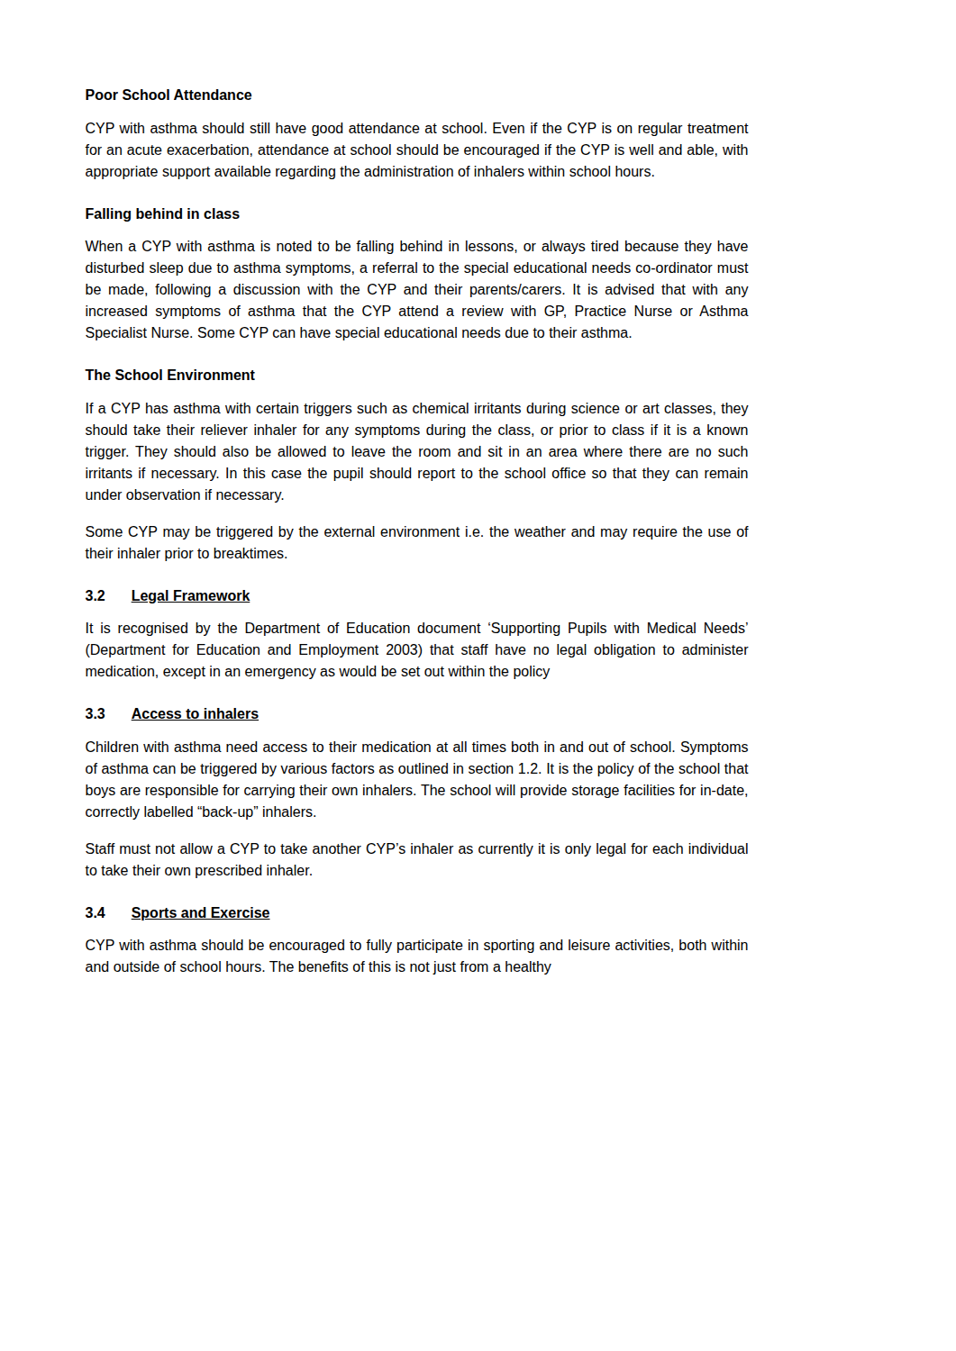Poor School Attendance
CYP with asthma should still have good attendance at school. Even if the CYP is on regular treatment for an acute exacerbation, attendance at school should be encouraged if the CYP is well and able, with appropriate support available regarding the administration of inhalers within school hours.
Falling behind in class
When a CYP with asthma is noted to be falling behind in lessons, or always tired because they have disturbed sleep due to asthma symptoms, a referral to the special educational needs co-ordinator must be made, following a discussion with the CYP and their parents/carers. It is advised that with any increased symptoms of asthma that the CYP attend a review with GP, Practice Nurse or Asthma Specialist Nurse. Some CYP can have special educational needs due to their asthma.
The School Environment
If a CYP has asthma with certain triggers such as chemical irritants during science or art classes, they should take their reliever inhaler for any symptoms during the class, or prior to class if it is a known trigger. They should also be allowed to leave the room and sit in an area where there are no such irritants if necessary. In this case the pupil should report to the school office so that they can remain under observation if necessary.
Some CYP may be triggered by the external environment i.e. the weather and may require the use of their inhaler prior to breaktimes.
3.2 Legal Framework
It is recognised by the Department of Education document ‘Supporting Pupils with Medical Needs’ (Department for Education and Employment 2003) that staff have no legal obligation to administer medication, except in an emergency as would be set out within the policy
3.3 Access to inhalers
Children with asthma need access to their medication at all times both in and out of school. Symptoms of asthma can be triggered by various factors as outlined in section 1.2. It is the policy of the school that boys are responsible for carrying their own inhalers. The school will provide storage facilities for in-date, correctly labelled “back-up” inhalers.
Staff must not allow a CYP to take another CYP’s inhaler as currently it is only legal for each individual to take their own prescribed inhaler.
3.4 Sports and Exercise
CYP with asthma should be encouraged to fully participate in sporting and leisure activities, both within and outside of school hours. The benefits of this is not just from a healthy